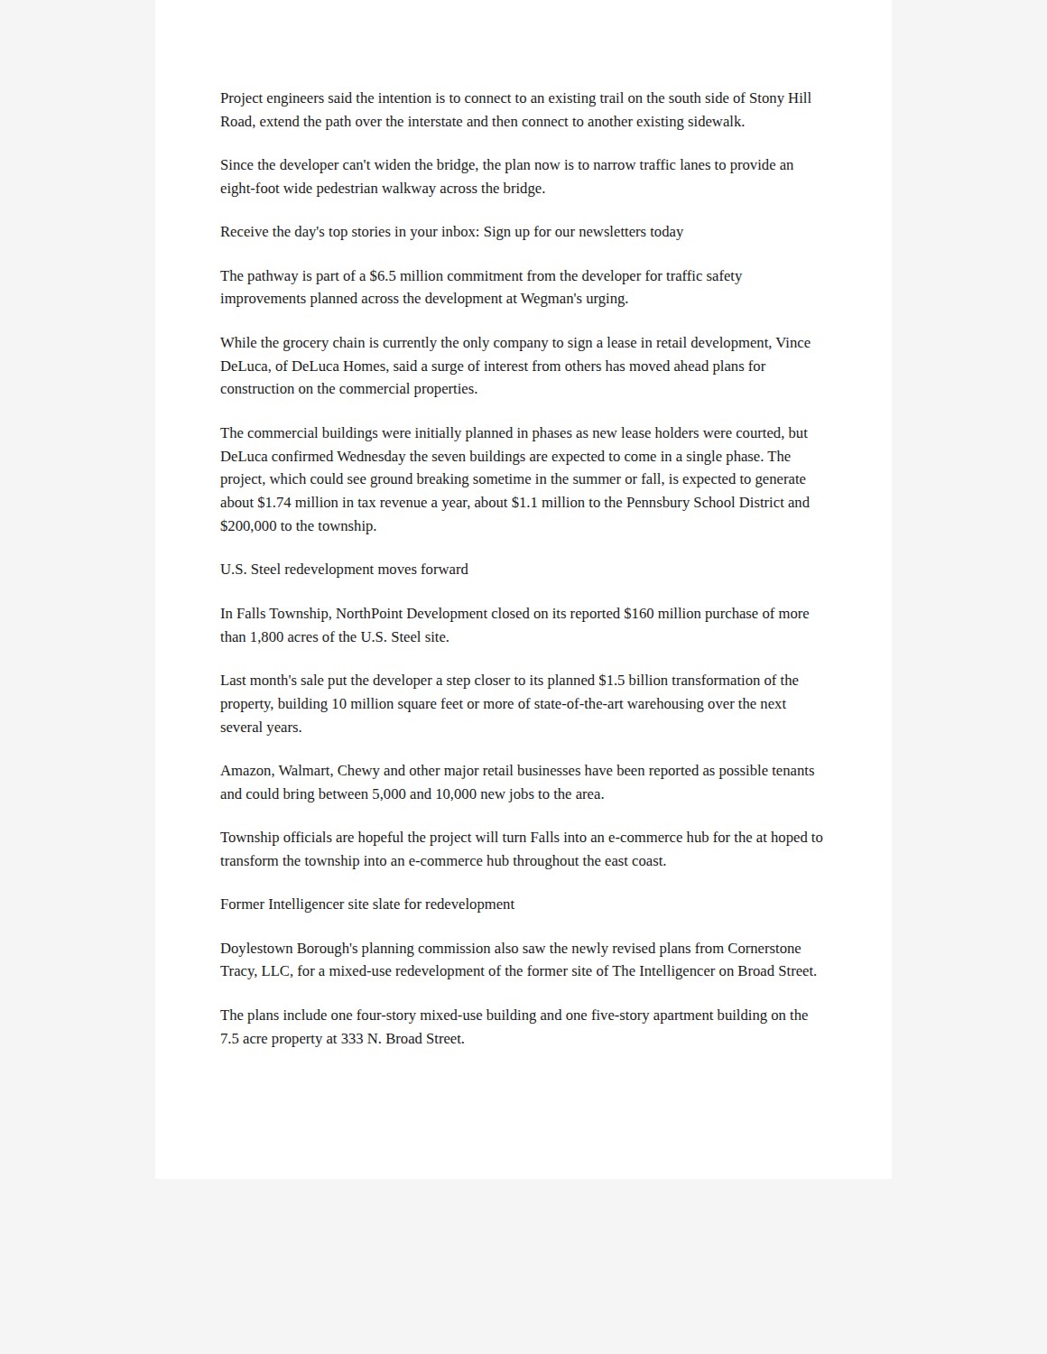Project engineers said the intention is to connect to an existing trail on the south side of Stony Hill Road, extend the path over the interstate and then connect to another existing sidewalk.
Since the developer can't widen the bridge, the plan now is to narrow traffic lanes to provide an eight-foot wide pedestrian walkway across the bridge.
Receive the day's top stories in your inbox: Sign up for our newsletters today
The pathway is part of a $6.5 million commitment from the developer for traffic safety improvements planned across the development at Wegman's urging.
While the grocery chain is currently the only company to sign a lease in retail development, Vince DeLuca, of DeLuca Homes, said a surge of interest from others has moved ahead plans for construction on the commercial properties.
The commercial buildings were initially planned in phases as new lease holders were courted, but DeLuca confirmed Wednesday the seven buildings are expected to come in a single phase. The project, which could see ground breaking sometime in the summer or fall, is expected to generate about $1.74 million in tax revenue a year, about $1.1 million to the Pennsbury School District and $200,000 to the township.
U.S. Steel redevelopment moves forward
In Falls Township, NorthPoint Development closed on its reported $160 million purchase of more than 1,800 acres of the U.S. Steel site.
Last month's sale put the developer a step closer to its planned $1.5 billion transformation of the property, building 10 million square feet or more of state-of-the-art warehousing over the next several years.
Amazon, Walmart, Chewy and other major retail businesses have been reported as possible tenants and could bring between 5,000 and 10,000 new jobs to the area.
Township officials are hopeful the project will turn Falls into an e-commerce hub for the at hoped to transform the township into an e-commerce hub throughout the east coast.
Former Intelligencer site slate for redevelopment
Doylestown Borough's planning commission also saw the newly revised plans from Cornerstone Tracy, LLC, for a mixed-use redevelopment of the former site of The Intelligencer on Broad Street.
The plans include one four-story mixed-use building and one five-story apartment building on the 7.5 acre property at 333 N. Broad Street.